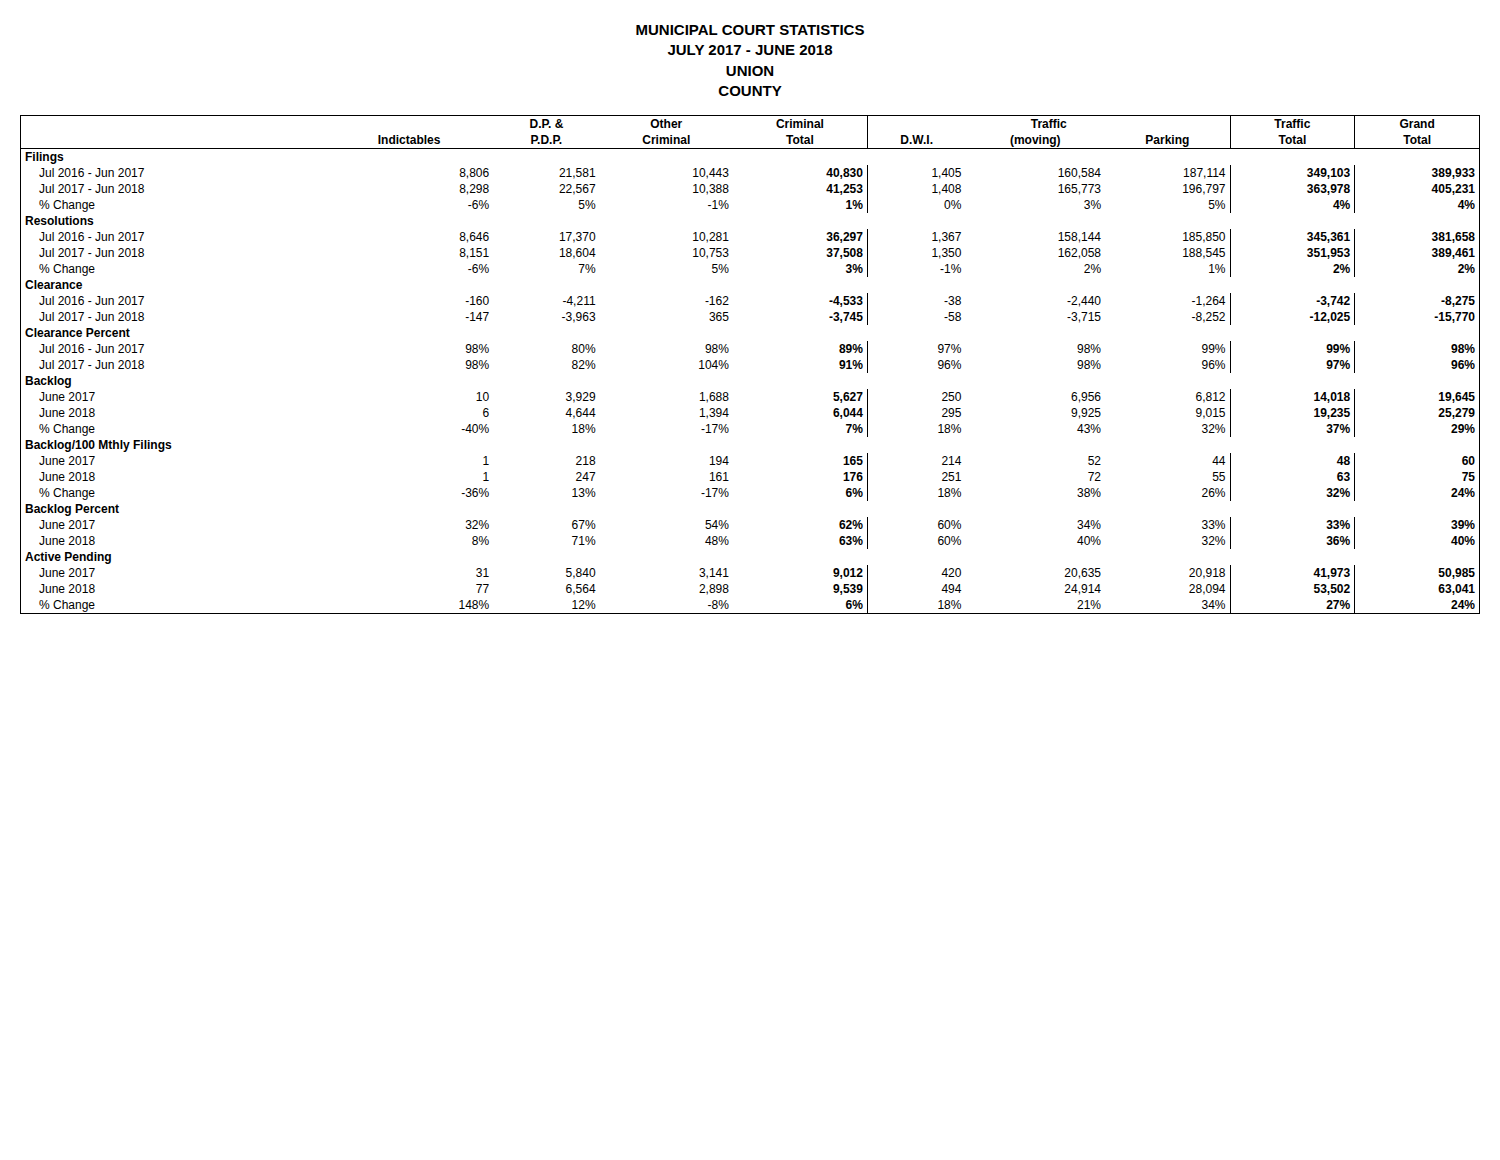MUNICIPAL COURT STATISTICS
JULY 2017 - JUNE 2018
UNION
COUNTY
| | | D.P. & | Other | Criminal | Traffic | Traffic | Grand |
| --- | --- | --- | --- | --- | --- | --- | --- |
| | Indictables | P.D.P. | Criminal | Total | D.W.I. | (moving) | Parking | Total | Total |
| Filings |
| Jul 2016 - Jun 2017 | 8,806 | 21,581 | 10,443 | 40,830 | 1,405 | 160,584 | 187,114 | 349,103 | 389,933 |
| Jul 2017 - Jun 2018 | 8,298 | 22,567 | 10,388 | 41,253 | 1,408 | 165,773 | 196,797 | 363,978 | 405,231 |
| % Change | -6% | 5% | -1% | 1% | 0% | 3% | 5% | 4% | 4% |
| Resolutions |
| Jul 2016 - Jun 2017 | 8,646 | 17,370 | 10,281 | 36,297 | 1,367 | 158,144 | 185,850 | 345,361 | 381,658 |
| Jul 2017 - Jun 2018 | 8,151 | 18,604 | 10,753 | 37,508 | 1,350 | 162,058 | 188,545 | 351,953 | 389,461 |
| % Change | -6% | 7% | 5% | 3% | -1% | 2% | 1% | 2% | 2% |
| Clearance |
| Jul 2016 - Jun 2017 | -160 | -4,211 | -162 | -4,533 | -38 | -2,440 | -1,264 | -3,742 | -8,275 |
| Jul 2017 - Jun 2018 | -147 | -3,963 | 365 | -3,745 | -58 | -3,715 | -8,252 | -12,025 | -15,770 |
| Clearance Percent |
| Jul 2016 - Jun 2017 | 98% | 80% | 98% | 89% | 97% | 98% | 99% | 99% | 98% |
| Jul 2017 - Jun 2018 | 98% | 82% | 104% | 91% | 96% | 98% | 96% | 97% | 96% |
| Backlog |
| June 2017 | 10 | 3,929 | 1,688 | 5,627 | 250 | 6,956 | 6,812 | 14,018 | 19,645 |
| June 2018 | 6 | 4,644 | 1,394 | 6,044 | 295 | 9,925 | 9,015 | 19,235 | 25,279 |
| % Change | -40% | 18% | -17% | 7% | 18% | 43% | 32% | 37% | 29% |
| Backlog/100 Mthly Filings |
| June 2017 | 1 | 218 | 194 | 165 | 214 | 52 | 44 | 48 | 60 |
| June 2018 | 1 | 247 | 161 | 176 | 251 | 72 | 55 | 63 | 75 |
| % Change | -36% | 13% | -17% | 6% | 18% | 38% | 26% | 32% | 24% |
| Backlog Percent |
| June 2017 | 32% | 67% | 54% | 62% | 60% | 34% | 33% | 33% | 39% |
| June 2018 | 8% | 71% | 48% | 63% | 60% | 40% | 32% | 36% | 40% |
| Active Pending |
| June 2017 | 31 | 5,840 | 3,141 | 9,012 | 420 | 20,635 | 20,918 | 41,973 | 50,985 |
| June 2018 | 77 | 6,564 | 2,898 | 9,539 | 494 | 24,914 | 28,094 | 53,502 | 63,041 |
| % Change | 148% | 12% | -8% | 6% | 18% | 21% | 34% | 27% | 24% |